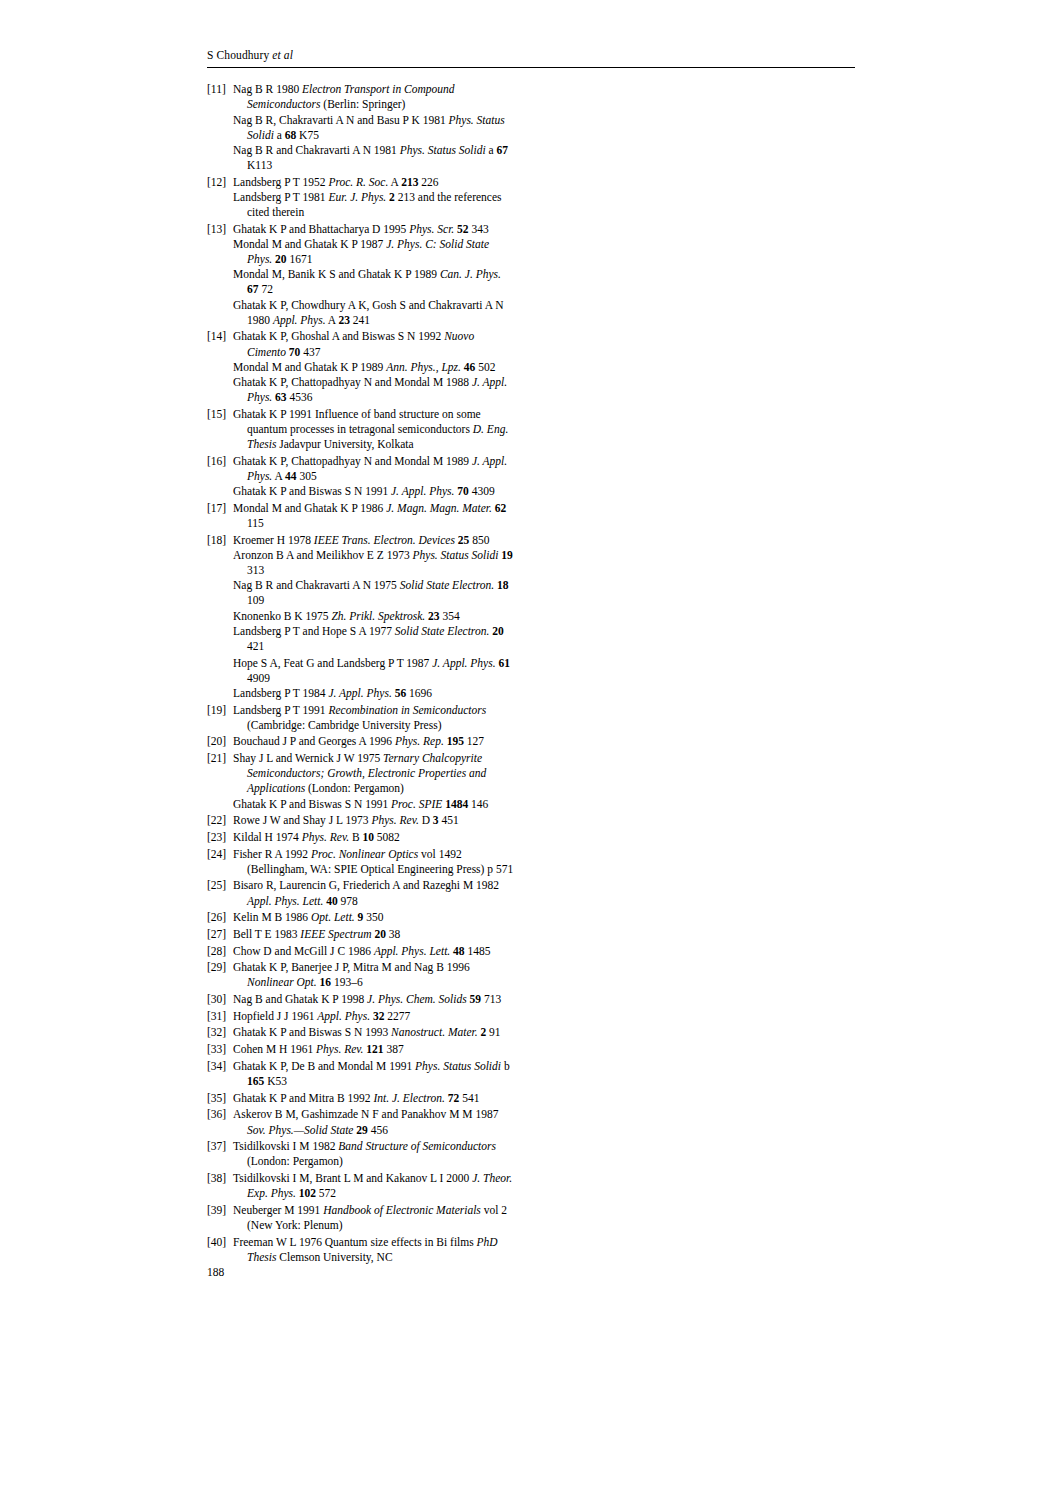S Choudhury et al
[11] Nag B R 1980 Electron Transport in Compound Semiconductors (Berlin: Springer) Nag B R, Chakravarti A N and Basu P K 1981 Phys. Status Solidi a 68 K75 Nag B R and Chakravarti A N 1981 Phys. Status Solidi a 67 K113
[12] Landsberg P T 1952 Proc. R. Soc. A 213 226 Landsberg P T 1981 Eur. J. Phys. 2 213 and the references cited therein
[13] Ghatak K P and Bhattacharya D 1995 Phys. Scr. 52 343 Mondal M and Ghatak K P 1987 J. Phys. C: Solid State Phys. 20 1671 Mondal M, Banik K S and Ghatak K P 1989 Can. J. Phys. 67 72 Ghatak K P, Chowdhury A K, Gosh S and Chakravarti A N 1980 Appl. Phys. A 23 241
[14] Ghatak K P, Ghoshal A and Biswas S N 1992 Nuovo Cimento 70 437 Mondal M and Ghatak K P 1989 Ann. Phys., Lpz. 46 502 Ghatak K P, Chattopadhyay N and Mondal M 1988 J. Appl. Phys. 63 4536
[15] Ghatak K P 1991 Influence of band structure on some quantum processes in tetragonal semiconductors D. Eng. Thesis Jadavpur University, Kolkata
[16] Ghatak K P, Chattopadhyay N and Mondal M 1989 J. Appl. Phys. A 44 305 Ghatak K P and Biswas S N 1991 J. Appl. Phys. 70 4309
[17] Mondal M and Ghatak K P 1986 J. Magn. Magn. Mater. 62 115
[18] Kroemer H 1978 IEEE Trans. Electron. Devices 25 850 Aronzon B A and Meilikhov E Z 1973 Phys. Status Solidi 19 313 Nag B R and Chakravarti A N 1975 Solid State Electron. 18 109 Knonenko B K 1975 Zh. Prikl. Spektrosk. 23 354 Landsberg P T and Hope S A 1977 Solid State Electron. 20 421
Hope S A, Feat G and Landsberg P T 1987 J. Appl. Phys. 61 4909 Landsberg P T 1984 J. Appl. Phys. 56 1696
[19] Landsberg P T 1991 Recombination in Semiconductors (Cambridge: Cambridge University Press)
[20] Bouchaud J P and Georges A 1996 Phys. Rep. 195 127
[21] Shay J L and Wernick J W 1975 Ternary Chalcopyrite Semiconductors; Growth, Electronic Properties and Applications (London: Pergamon) Ghatak K P and Biswas S N 1991 Proc. SPIE 1484 146
[22] Rowe J W and Shay J L 1973 Phys. Rev. D 3 451
[23] Kildal H 1974 Phys. Rev. B 10 5082
[24] Fisher R A 1992 Proc. Nonlinear Optics vol 1492 (Bellingham, WA: SPIE Optical Engineering Press) p 571
[25] Bisaro R, Laurencin G, Friederich A and Razeghi M 1982 Appl. Phys. Lett. 40 978
[26] Kelin M B 1986 Opt. Lett. 9 350
[27] Bell T E 1983 IEEE Spectrum 20 38
[28] Chow D and McGill J C 1986 Appl. Phys. Lett. 48 1485
[29] Ghatak K P, Banerjee J P, Mitra M and Nag B 1996 Nonlinear Opt. 16 193–6
[30] Nag B and Ghatak K P 1998 J. Phys. Chem. Solids 59 713
[31] Hopfield J J 1961 Appl. Phys. 32 2277
[32] Ghatak K P and Biswas S N 1993 Nanostruct. Mater. 2 91
[33] Cohen M H 1961 Phys. Rev. 121 387
[34] Ghatak K P, De B and Mondal M 1991 Phys. Status Solidi b 165 K53
[35] Ghatak K P and Mitra B 1992 Int. J. Electron. 72 541
[36] Askerov B M, Gashimzade N F and Panakhov M M 1987 Sov. Phys.—Solid State 29 456
[37] Tsidilkovski I M 1982 Band Structure of Semiconductors (London: Pergamon)
[38] Tsidilkovski I M, Brant L M and Kakanov L I 2000 J. Theor. Exp. Phys. 102 572
[39] Neuberger M 1991 Handbook of Electronic Materials vol 2 (New York: Plenum)
[40] Freeman W L 1976 Quantum size effects in Bi films PhD Thesis Clemson University, NC
188